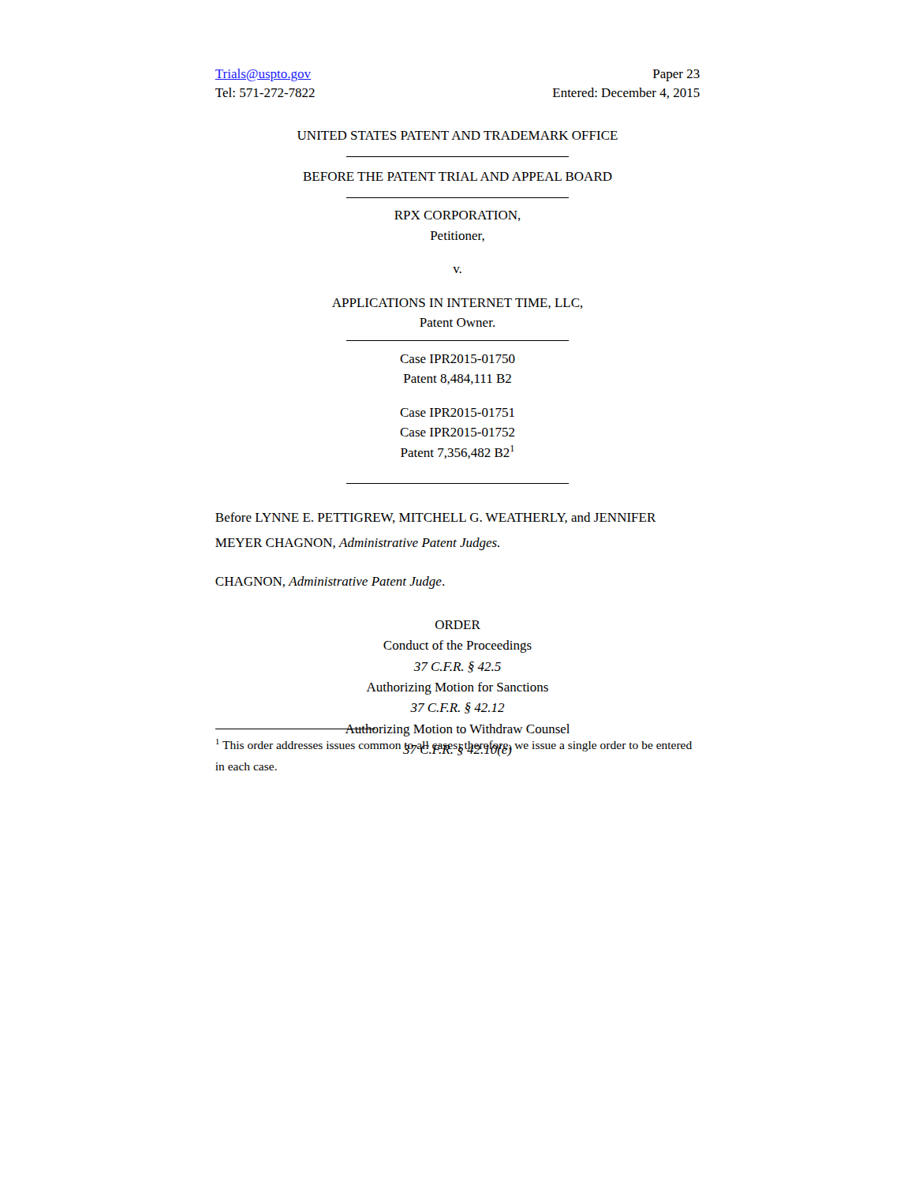Trials@uspto.gov
Tel: 571-272-7822
Paper 23
Entered: December 4, 2015
UNITED STATES PATENT AND TRADEMARK OFFICE
BEFORE THE PATENT TRIAL AND APPEAL BOARD
RPX CORPORATION,
Petitioner,
v.
APPLICATIONS IN INTERNET TIME, LLC,
Patent Owner.
Case IPR2015-01750
Patent 8,484,111 B2
Case IPR2015-01751
Case IPR2015-01752
Patent 7,356,482 B21
Before LYNNE E. PETTIGREW, MITCHELL G. WEATHERLY, and JENNIFER MEYER CHAGNON, Administrative Patent Judges.
CHAGNON, Administrative Patent Judge.
ORDER
Conduct of the Proceedings
37 C.F.R. § 42.5
Authorizing Motion for Sanctions
37 C.F.R. § 42.12
Authorizing Motion to Withdraw Counsel
37 C.F.R. § 42.10(e)
1 This order addresses issues common to all cases; therefore, we issue a single order to be entered in each case.